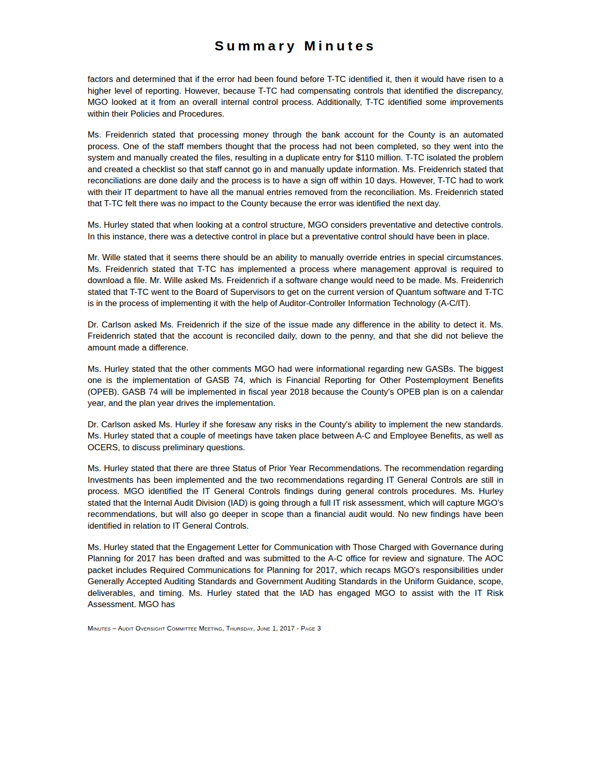Summary Minutes
factors and determined that if the error had been found before T-TC identified it, then it would have risen to a higher level of reporting. However, because T-TC had compensating controls that identified the discrepancy, MGO looked at it from an overall internal control process. Additionally, T-TC identified some improvements within their Policies and Procedures.
Ms. Freidenrich stated that processing money through the bank account for the County is an automated process. One of the staff members thought that the process had not been completed, so they went into the system and manually created the files, resulting in a duplicate entry for $110 million. T-TC isolated the problem and created a checklist so that staff cannot go in and manually update information. Ms. Freidenrich stated that reconciliations are done daily and the process is to have a sign off within 10 days. However, T-TC had to work with their IT department to have all the manual entries removed from the reconciliation. Ms. Freidenrich stated that T-TC felt there was no impact to the County because the error was identified the next day.
Ms. Hurley stated that when looking at a control structure, MGO considers preventative and detective controls. In this instance, there was a detective control in place but a preventative control should have been in place.
Mr. Wille stated that it seems there should be an ability to manually override entries in special circumstances. Ms. Freidenrich stated that T-TC has implemented a process where management approval is required to download a file. Mr. Wille asked Ms. Freidenrich if a software change would need to be made. Ms. Freidenrich stated that T-TC went to the Board of Supervisors to get on the current version of Quantum software and T-TC is in the process of implementing it with the help of Auditor-Controller Information Technology (A-C/IT).
Dr. Carlson asked Ms. Freidenrich if the size of the issue made any difference in the ability to detect it. Ms. Freidenrich stated that the account is reconciled daily, down to the penny, and that she did not believe the amount made a difference.
Ms. Hurley stated that the other comments MGO had were informational regarding new GASBs. The biggest one is the implementation of GASB 74, which is Financial Reporting for Other Postemployment Benefits (OPEB). GASB 74 will be implemented in fiscal year 2018 because the County's OPEB plan is on a calendar year, and the plan year drives the implementation.
Dr. Carlson asked Ms. Hurley if she foresaw any risks in the County's ability to implement the new standards. Ms. Hurley stated that a couple of meetings have taken place between A-C and Employee Benefits, as well as OCERS, to discuss preliminary questions.
Ms. Hurley stated that there are three Status of Prior Year Recommendations. The recommendation regarding Investments has been implemented and the two recommendations regarding IT General Controls are still in process. MGO identified the IT General Controls findings during general controls procedures. Ms. Hurley stated that the Internal Audit Division (IAD) is going through a full IT risk assessment, which will capture MGO's recommendations, but will also go deeper in scope than a financial audit would. No new findings have been identified in relation to IT General Controls.
Ms. Hurley stated that the Engagement Letter for Communication with Those Charged with Governance during Planning for 2017 has been drafted and was submitted to the A-C office for review and signature. The AOC packet includes Required Communications for Planning for 2017, which recaps MGO's responsibilities under Generally Accepted Auditing Standards and Government Auditing Standards in the Uniform Guidance, scope, deliverables, and timing. Ms. Hurley stated that the IAD has engaged MGO to assist with the IT Risk Assessment. MGO has
Minutes – Audit Oversight Committee Meeting, Thursday, June 1, 2017 - Page 3